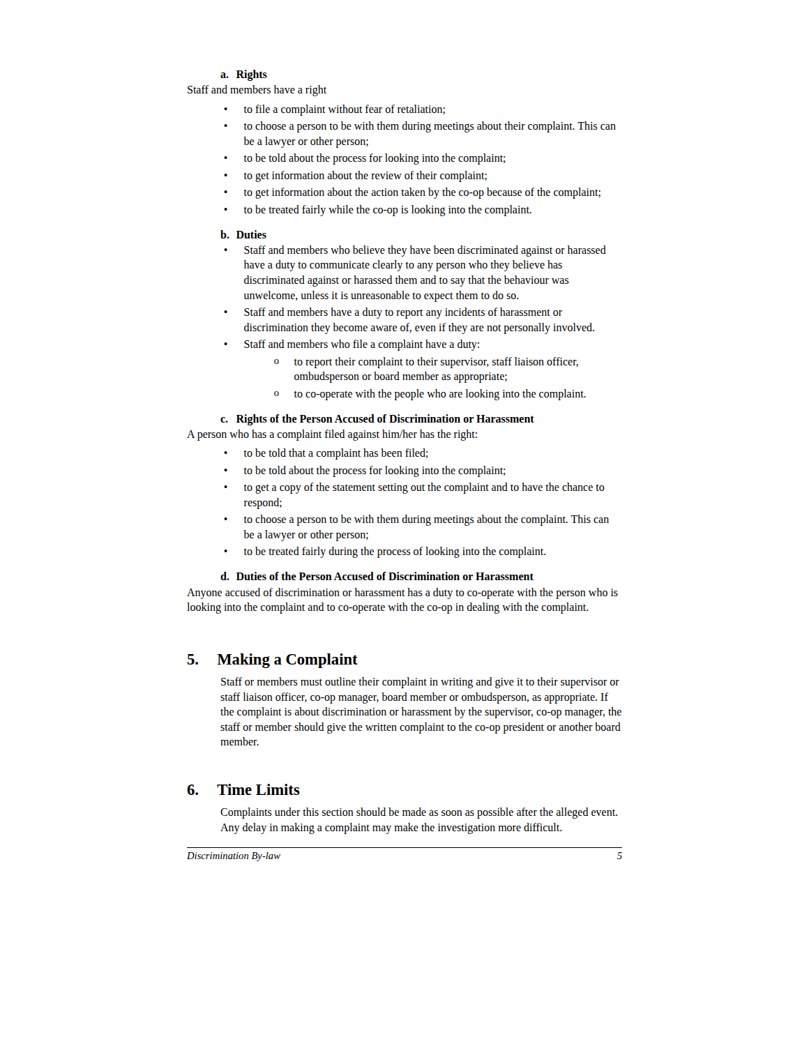a. Rights
Staff and members have a right
to file a complaint without fear of retaliation;
to choose a person to be with them during meetings about their complaint. This can be a lawyer or other person;
to be told about the process for looking into the complaint;
to get information about the review of their complaint;
to get information about the action taken by the co-op because of the complaint;
to be treated fairly while the co-op is looking into the complaint.
b. Duties
Staff and members who believe they have been discriminated against or harassed have a duty to communicate clearly to any person who they believe has discriminated against or harassed them and to say that the behaviour was unwelcome, unless it is unreasonable to expect them to do so.
Staff and members have a duty to report any incidents of harassment or discrimination they become aware of, even if they are not personally involved.
Staff and members who file a complaint have a duty:
to report their complaint to their supervisor, staff liaison officer, ombudsperson or board member as appropriate;
to co-operate with the people who are looking into the complaint.
c. Rights of the Person Accused of Discrimination or Harassment
A person who has a complaint filed against him/her has the right:
to be told that a complaint has been filed;
to be told about the process for looking into the complaint;
to get a copy of the statement setting out the complaint and to have the chance to respond;
to choose a person to be with them during meetings about the complaint. This can be a lawyer or other person;
to be treated fairly during the process of looking into the complaint.
d. Duties of the Person Accused of Discrimination or Harassment
Anyone accused of discrimination or harassment has a duty to co-operate with the person who is looking into the complaint and to co-operate with the co-op in dealing with the complaint.
5. Making a Complaint
Staff or members must outline their complaint in writing and give it to their supervisor or staff liaison officer, co-op manager, board member or ombudsperson, as appropriate. If the complaint is about discrimination or harassment by the supervisor, co-op manager, the staff or member should give the written complaint to the co-op president or another board member.
6. Time Limits
Complaints under this section should be made as soon as possible after the alleged event. Any delay in making a complaint may make the investigation more difficult.
Discrimination By-law 5